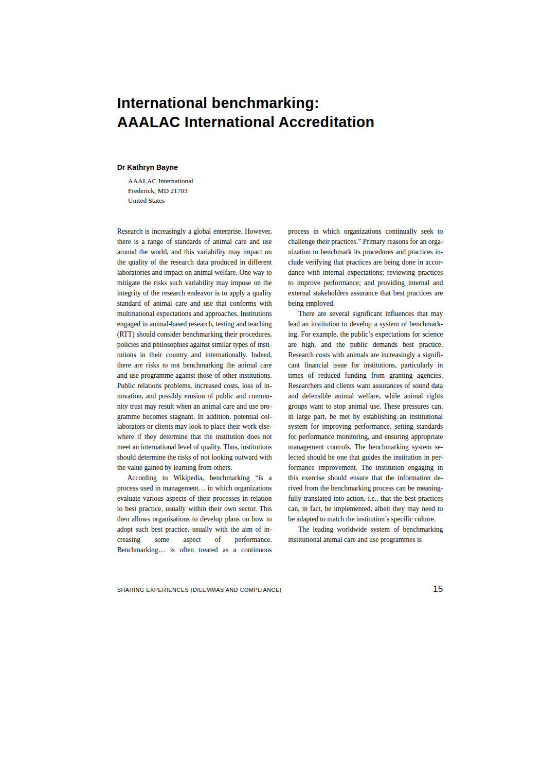International benchmarking:
AAALAC International Accreditation
Dr Kathryn Bayne
AAALAC International
Frederick, MD 21703
United States
Research is increasingly a global enterprise. However, there is a range of standards of animal care and use around the world, and this variability may impact on the quality of the research data produced in different laboratories and impact on animal welfare. One way to mitigate the risks such variability may impose on the integrity of the research endeavor is to apply a quality standard of animal care and use that conforms with multinational expectations and approaches. Institutions engaged in animal-based research, testing and teaching (RTT) should consider benchmarking their procedures, policies and philosophies against similar types of institutions in their country and internationally. Indeed, there are risks to not benchmarking the animal care and use programme against those of other institutions. Public relations problems, increased costs, loss of innovation, and possibly erosion of public and community trust may result when an animal care and use programme becomes stagnant. In addition, potential collaborators or clients may look to place their work elsewhere if they determine that the institution does not meet an international level of quality. Thus, institutions should determine the risks of not looking outward with the value gained by learning from others.
According to Wikipedia, benchmarking “is a process used in management… in which organizations evaluate various aspects of their processes in relation to best practice, usually within their own sector. This then allows organisations to develop plans on how to adopt such best practice, usually with the aim of increasing some aspect of performance. Benchmarking… is often treated as a continuous process in which organizations continually seek to challenge their practices.” Primary reasons for an organization to benchmark its procedures and practices include verifying that practices are being done in accordance with internal expectations; reviewing practices to improve performance; and providing internal and external stakeholders assurance that best practices are being employed.
There are several significant influences that may lead an institution to develop a system of benchmarking. For example, the public’s expectations for science are high, and the public demands best practice. Research costs with animals are increasingly a significant financial issue for institutions, particularly in times of reduced funding from granting agencies. Researchers and clients want assurances of sound data and defensible animal welfare, while animal rights groups want to stop animal use. These pressures can, in large part, be met by establishing an institutional system for improving performance, setting standards for performance monitoring, and ensuring appropriate management controls. The benchmarking system selected should be one that guides the institution in performance improvement. The institution engaging in this exercise should ensure that the information derived from the benchmarking process can be meaningfully translated into action, i.e., that the best practices can, in fact, be implemented, albeit they may need to be adapted to match the institution’s specific culture.
The leading worldwide system of benchmarking institutional animal care and use programmes is
Sharing experiences (dilemmas and compliance) 15